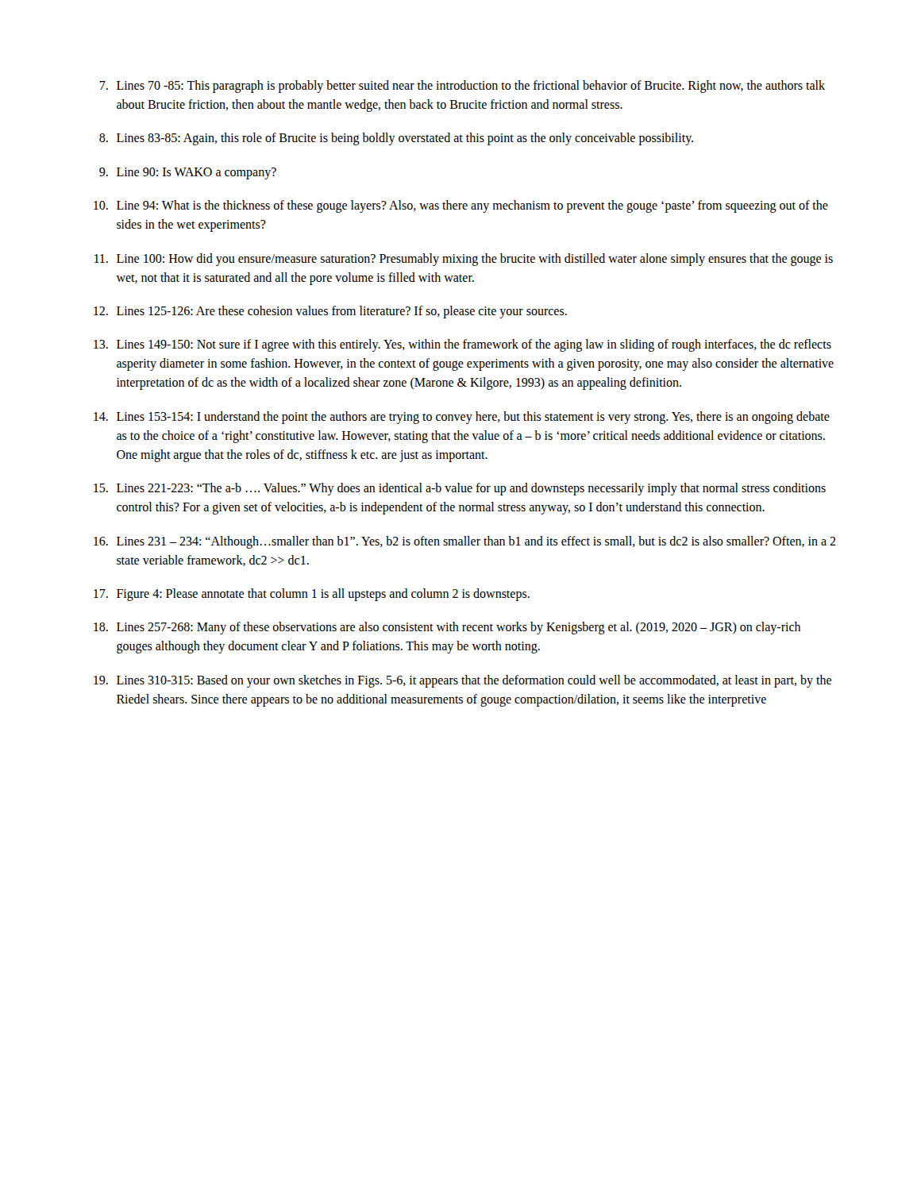Lines 70 -85: This paragraph is probably better suited near the introduction to the frictional behavior of Brucite. Right now, the authors talk about Brucite friction, then about the mantle wedge, then back to Brucite friction and normal stress.
Lines 83-85: Again, this role of Brucite is being boldly overstated at this point as the only conceivable possibility.
Line 90: Is WAKO a company?
Line 94: What is the thickness of these gouge layers? Also, was there any mechanism to prevent the gouge ‘paste’ from squeezing out of the sides in the wet experiments?
Line 100: How did you ensure/measure saturation? Presumably mixing the brucite with distilled water alone simply ensures that the gouge is wet, not that it is saturated and all the pore volume is filled with water.
Lines 125-126: Are these cohesion values from literature? If so, please cite your sources.
Lines 149-150: Not sure if I agree with this entirely. Yes, within the framework of the aging law in sliding of rough interfaces, the dc reflects asperity diameter in some fashion. However, in the context of gouge experiments with a given porosity, one may also consider the alternative interpretation of dc as the width of a localized shear zone (Marone & Kilgore, 1993) as an appealing definition.
Lines 153-154: I understand the point the authors are trying to convey here, but this statement is very strong. Yes, there is an ongoing debate as to the choice of a ‘right’ constitutive law. However, stating that the value of a – b is ‘more’ critical needs additional evidence or citations. One might argue that the roles of dc, stiffness k etc. are just as important.
Lines 221-223: “The a-b …. Values.” Why does an identical a-b value for up and downsteps necessarily imply that normal stress conditions control this? For a given set of velocities, a-b is independent of the normal stress anyway, so I don’t understand this connection.
Lines 231 – 234: “Although…smaller than b1”. Yes, b2 is often smaller than b1 and its effect is small, but is dc2 is also smaller? Often, in a 2 state veriable framework, dc2 >> dc1.
Figure 4: Please annotate that column 1 is all upsteps and column 2 is downsteps.
Lines 257-268: Many of these observations are also consistent with recent works by Kenigsberg et al. (2019, 2020 – JGR) on clay-rich gouges although they document clear Y and P foliations. This may be worth noting.
Lines 310-315: Based on your own sketches in Figs. 5-6, it appears that the deformation could well be accommodated, at least in part, by the Riedel shears. Since there appears to be no additional measurements of gouge compaction/dilation, it seems like the interpretive